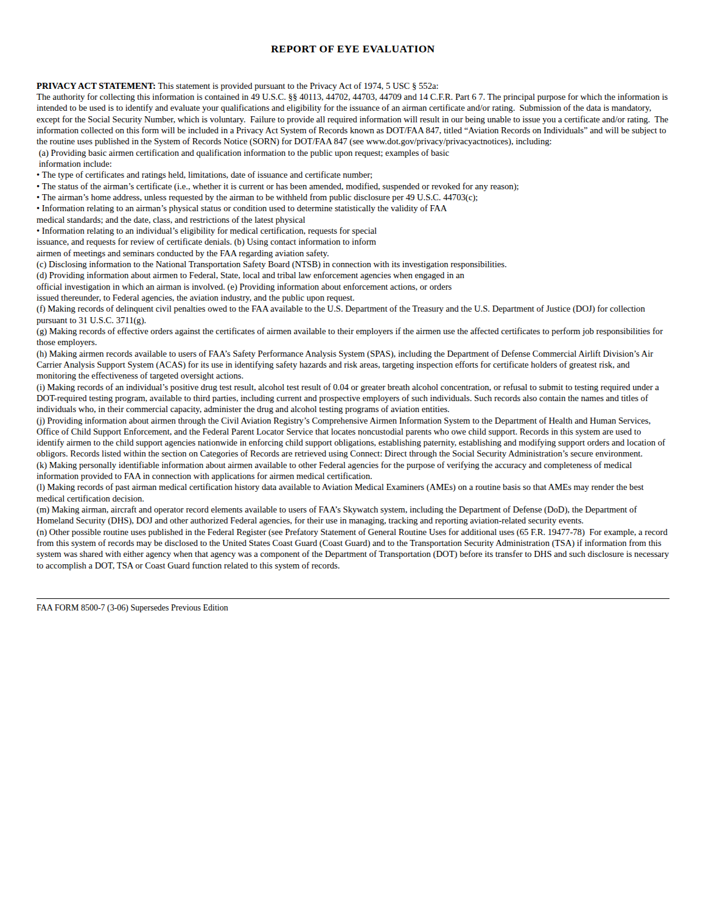REPORT OF EYE EVALUATION
PRIVACY ACT STATEMENT: This statement is provided pursuant to the Privacy Act of 1974, 5 USC § 552a:
The authority for collecting this information is contained in 49 U.S.C. §§ 40113, 44702, 44703, 44709 and 14 C.F.R. Part 6 7. The principal purpose for which the information is intended to be used is to identify and evaluate your qualifications and eligibility for the issuance of an airman certificate and/or rating. Submission of the data is mandatory, except for the Social Security Number, which is voluntary. Failure to provide all required information will result in our being unable to issue you a certificate and/or rating. The information collected on this form will be included in a Privacy Act System of Records known as DOT/FAA 847, titled “Aviation Records on Individuals” and will be subject to the routine uses published in the System of Records Notice (SORN) for DOT/FAA 847 (see www.dot.gov/privacy/privacyactnotices), including:
(a) Providing basic airmen certification and qualification information to the public upon request; examples of basic
information include:
The type of certificates and ratings held, limitations, date of issuance and certificate number;
The status of the airman’s certificate (i.e., whether it is current or has been amended, modified, suspended or revoked for any reason);
The airman’s home address, unless requested by the airman to be withheld from public disclosure per 49 U.S.C. 44703(c);
Information relating to an airman’s physical status or condition used to determine statistically the validity of FAA
medical standards; and the date, class, and restrictions of the latest physical
Information relating to an individual’s eligibility for medical certification, requests for special
issuance, and requests for review of certificate denials. (b) Using contact information to inform
airmen of meetings and seminars conducted by the FAA regarding aviation safety.
(c) Disclosing information to the National Transportation Safety Board (NTSB) in connection with its investigation responsibilities.
(d) Providing information about airmen to Federal, State, local and tribal law enforcement agencies when engaged in an
official investigation in which an airman is involved. (e) Providing information about enforcement actions, or orders
issued thereunder, to Federal agencies, the aviation industry, and the public upon request.
(f) Making records of delinquent civil penalties owed to the FAA available to the U.S. Department of the Treasury and the U.S. Department of Justice (DOJ) for collection pursuant to 31 U.S.C. 3711(g).
(g) Making records of effective orders against the certificates of airmen available to their employers if the airmen use the affected certificates to perform job responsibilities for those employers.
(h) Making airmen records available to users of FAA’s Safety Performance Analysis System (SPAS), including the Department of Defense Commercial Airlift Division’s Air Carrier Analysis Support System (ACAS) for its use in identifying safety hazards and risk areas, targeting inspection efforts for certificate holders of greatest risk, and monitoring the effectiveness of targeted oversight actions.
(i) Making records of an individual’s positive drug test result, alcohol test result of 0.04 or greater breath alcohol concentration, or refusal to submit to testing required under a DOT-required testing program, available to third parties, including current and prospective employers of such individuals. Such records also contain the names and titles of individuals who, in their commercial capacity, administer the drug and alcohol testing programs of aviation entities.
(j) Providing information about airmen through the Civil Aviation Registry’s Comprehensive Airmen Information System to the Department of Health and Human Services, Office of Child Support Enforcement, and the Federal Parent Locator Service that locates noncustodial parents who owe child support. Records in this system are used to identify airmen to the child support agencies nationwide in enforcing child support obligations, establishing paternity, establishing and modifying support orders and location of obligors. Records listed within the section on Categories of Records are retrieved using Connect: Direct through the Social Security Administration’s secure environment.
(k) Making personally identifiable information about airmen available to other Federal agencies for the purpose of verifying the accuracy and completeness of medical information provided to FAA in connection with applications for airmen medical certification.
(l) Making records of past airman medical certification history data available to Aviation Medical Examiners (AMEs) on a routine basis so that AMEs may render the best medical certification decision.
(m) Making airman, aircraft and operator record elements available to users of FAA’s Skywatch system, including the Department of Defense (DoD), the Department of Homeland Security (DHS), DOJ and other authorized Federal agencies, for their use in managing, tracking and reporting aviation-related security events.
(n) Other possible routine uses published in the Federal Register (see Prefatory Statement of General Routine Uses for additional uses (65 F.R. 19477-78) For example, a record from this system of records may be disclosed to the United States Coast Guard (Coast Guard) and to the Transportation Security Administration (TSA) if information from this system was shared with either agency when that agency was a component of the Department of Transportation (DOT) before its transfer to DHS and such disclosure is necessary to accomplish a DOT, TSA or Coast Guard function related to this system of records.
FAA FORM 8500-7 (3-06) Supersedes Previous Edition